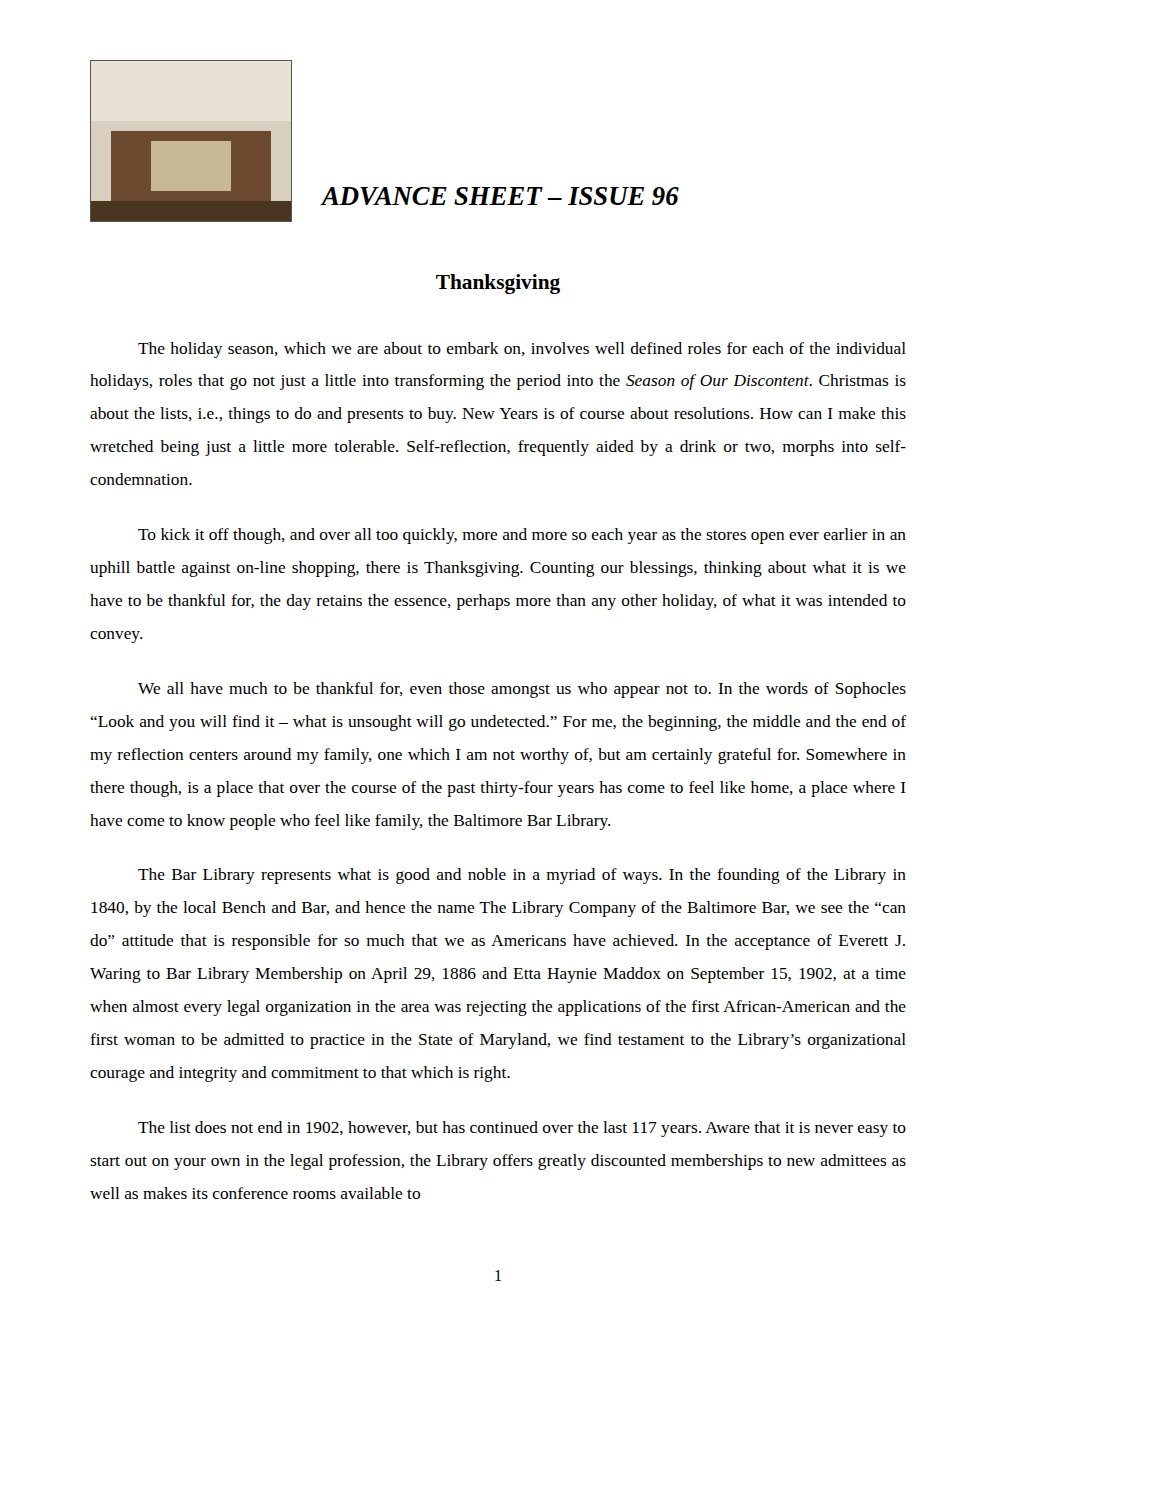ADVANCE SHEET – ISSUE 96
Thanksgiving
The holiday season, which we are about to embark on, involves well defined roles for each of the individual holidays, roles that go not just a little into transforming the period into the Season of Our Discontent. Christmas is about the lists, i.e., things to do and presents to buy. New Years is of course about resolutions. How can I make this wretched being just a little more tolerable. Self-reflection, frequently aided by a drink or two, morphs into self-condemnation.
To kick it off though, and over all too quickly, more and more so each year as the stores open ever earlier in an uphill battle against on-line shopping, there is Thanksgiving. Counting our blessings, thinking about what it is we have to be thankful for, the day retains the essence, perhaps more than any other holiday, of what it was intended to convey.
We all have much to be thankful for, even those amongst us who appear not to. In the words of Sophocles “Look and you will find it – what is unsought will go undetected.” For me, the beginning, the middle and the end of my reflection centers around my family, one which I am not worthy of, but am certainly grateful for. Somewhere in there though, is a place that over the course of the past thirty-four years has come to feel like home, a place where I have come to know people who feel like family, the Baltimore Bar Library.
The Bar Library represents what is good and noble in a myriad of ways. In the founding of the Library in 1840, by the local Bench and Bar, and hence the name The Library Company of the Baltimore Bar, we see the “can do” attitude that is responsible for so much that we as Americans have achieved. In the acceptance of Everett J. Waring to Bar Library Membership on April 29, 1886 and Etta Haynie Maddox on September 15, 1902, at a time when almost every legal organization in the area was rejecting the applications of the first African-American and the first woman to be admitted to practice in the State of Maryland, we find testament to the Library’s organizational courage and integrity and commitment to that which is right.
The list does not end in 1902, however, but has continued over the last 117 years. Aware that it is never easy to start out on your own in the legal profession, the Library offers greatly discounted memberships to new admittees as well as makes its conference rooms available to
1